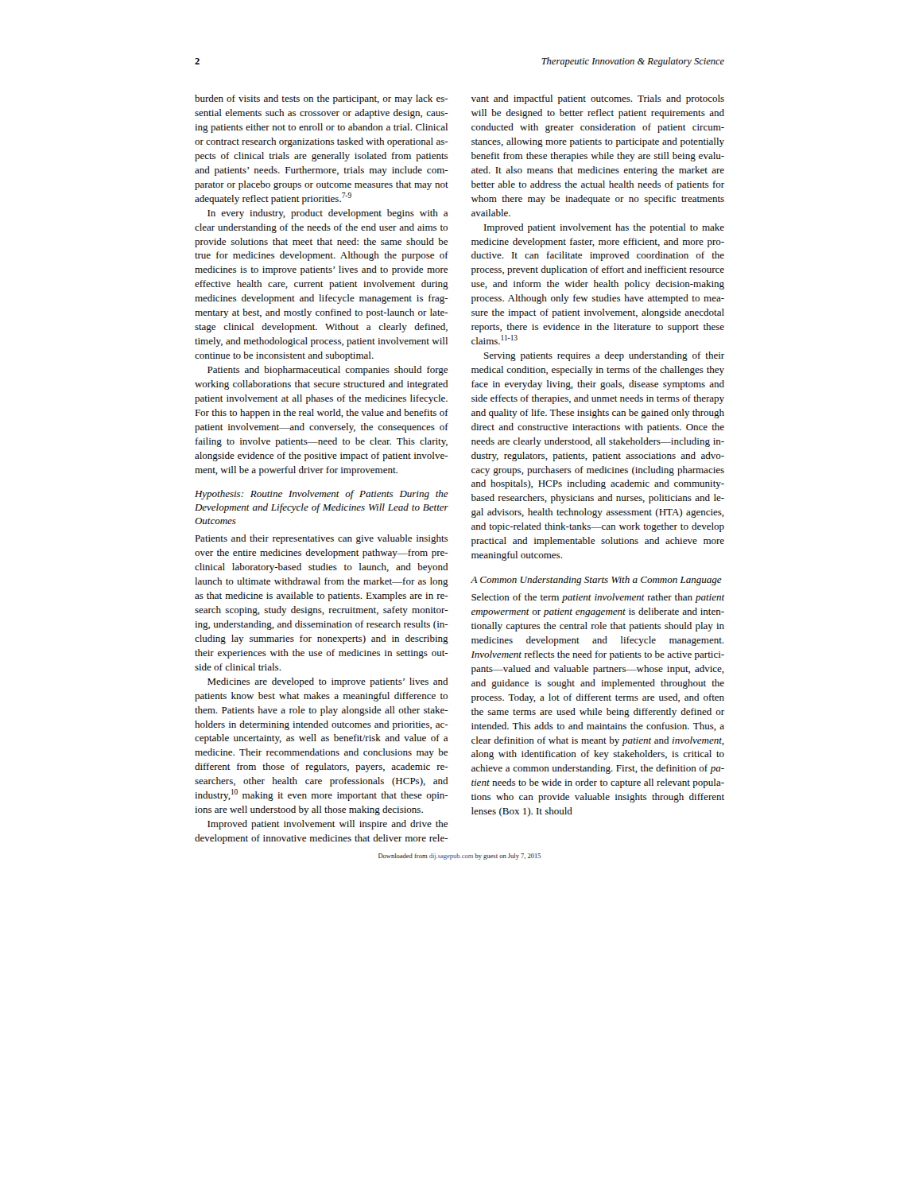2
Therapeutic Innovation & Regulatory Science
burden of visits and tests on the participant, or may lack essential elements such as crossover or adaptive design, causing patients either not to enroll or to abandon a trial. Clinical or contract research organizations tasked with operational aspects of clinical trials are generally isolated from patients and patients’ needs. Furthermore, trials may include comparator or placebo groups or outcome measures that may not adequately reflect patient priorities.7-9
In every industry, product development begins with a clear understanding of the needs of the end user and aims to provide solutions that meet that need: the same should be true for medicines development. Although the purpose of medicines is to improve patients’ lives and to provide more effective health care, current patient involvement during medicines development and lifecycle management is fragmentary at best, and mostly confined to post-launch or late-stage clinical development. Without a clearly defined, timely, and methodological process, patient involvement will continue to be inconsistent and suboptimal.
Patients and biopharmaceutical companies should forge working collaborations that secure structured and integrated patient involvement at all phases of the medicines lifecycle. For this to happen in the real world, the value and benefits of patient involvement—and conversely, the consequences of failing to involve patients—need to be clear. This clarity, alongside evidence of the positive impact of patient involvement, will be a powerful driver for improvement.
Hypothesis: Routine Involvement of Patients During the Development and Lifecycle of Medicines Will Lead to Better Outcomes
Patients and their representatives can give valuable insights over the entire medicines development pathway—from preclinical laboratory-based studies to launch, and beyond launch to ultimate withdrawal from the market—for as long as that medicine is available to patients. Examples are in research scoping, study designs, recruitment, safety monitoring, understanding, and dissemination of research results (including lay summaries for nonexperts) and in describing their experiences with the use of medicines in settings outside of clinical trials.
Medicines are developed to improve patients’ lives and patients know best what makes a meaningful difference to them. Patients have a role to play alongside all other stakeholders in determining intended outcomes and priorities, acceptable uncertainty, as well as benefit/risk and value of a medicine. Their recommendations and conclusions may be different from those of regulators, payers, academic researchers, other health care professionals (HCPs), and industry,10 making it even more important that these opinions are well understood by all those making decisions.
Improved patient involvement will inspire and drive the development of innovative medicines that deliver more relevant and impactful patient outcomes. Trials and protocols will be designed to better reflect patient requirements and conducted with greater consideration of patient circumstances, allowing more patients to participate and potentially benefit from these therapies while they are still being evaluated. It also means that medicines entering the market are better able to address the actual health needs of patients for whom there may be inadequate or no specific treatments available.
Improved patient involvement has the potential to make medicine development faster, more efficient, and more productive. It can facilitate improved coordination of the process, prevent duplication of effort and inefficient resource use, and inform the wider health policy decision-making process. Although only few studies have attempted to measure the impact of patient involvement, alongside anecdotal reports, there is evidence in the literature to support these claims.11-13
Serving patients requires a deep understanding of their medical condition, especially in terms of the challenges they face in everyday living, their goals, disease symptoms and side effects of therapies, and unmet needs in terms of therapy and quality of life. These insights can be gained only through direct and constructive interactions with patients. Once the needs are clearly understood, all stakeholders—including industry, regulators, patients, patient associations and advocacy groups, purchasers of medicines (including pharmacies and hospitals), HCPs including academic and community-based researchers, physicians and nurses, politicians and legal advisors, health technology assessment (HTA) agencies, and topic-related think-tanks—can work together to develop practical and implementable solutions and achieve more meaningful outcomes.
A Common Understanding Starts With a Common Language
Selection of the term patient involvement rather than patient empowerment or patient engagement is deliberate and intentionally captures the central role that patients should play in medicines development and lifecycle management. Involvement reflects the need for patients to be active participants—valued and valuable partners—whose input, advice, and guidance is sought and implemented throughout the process. Today, a lot of different terms are used, and often the same terms are used while being differently defined or intended. This adds to and maintains the confusion. Thus, a clear definition of what is meant by patient and involvement, along with identification of key stakeholders, is critical to achieve a common understanding. First, the definition of patient needs to be wide in order to capture all relevant populations who can provide valuable insights through different lenses (Box 1). It should
Downloaded from dij.sagepub.com by guest on July 7, 2015